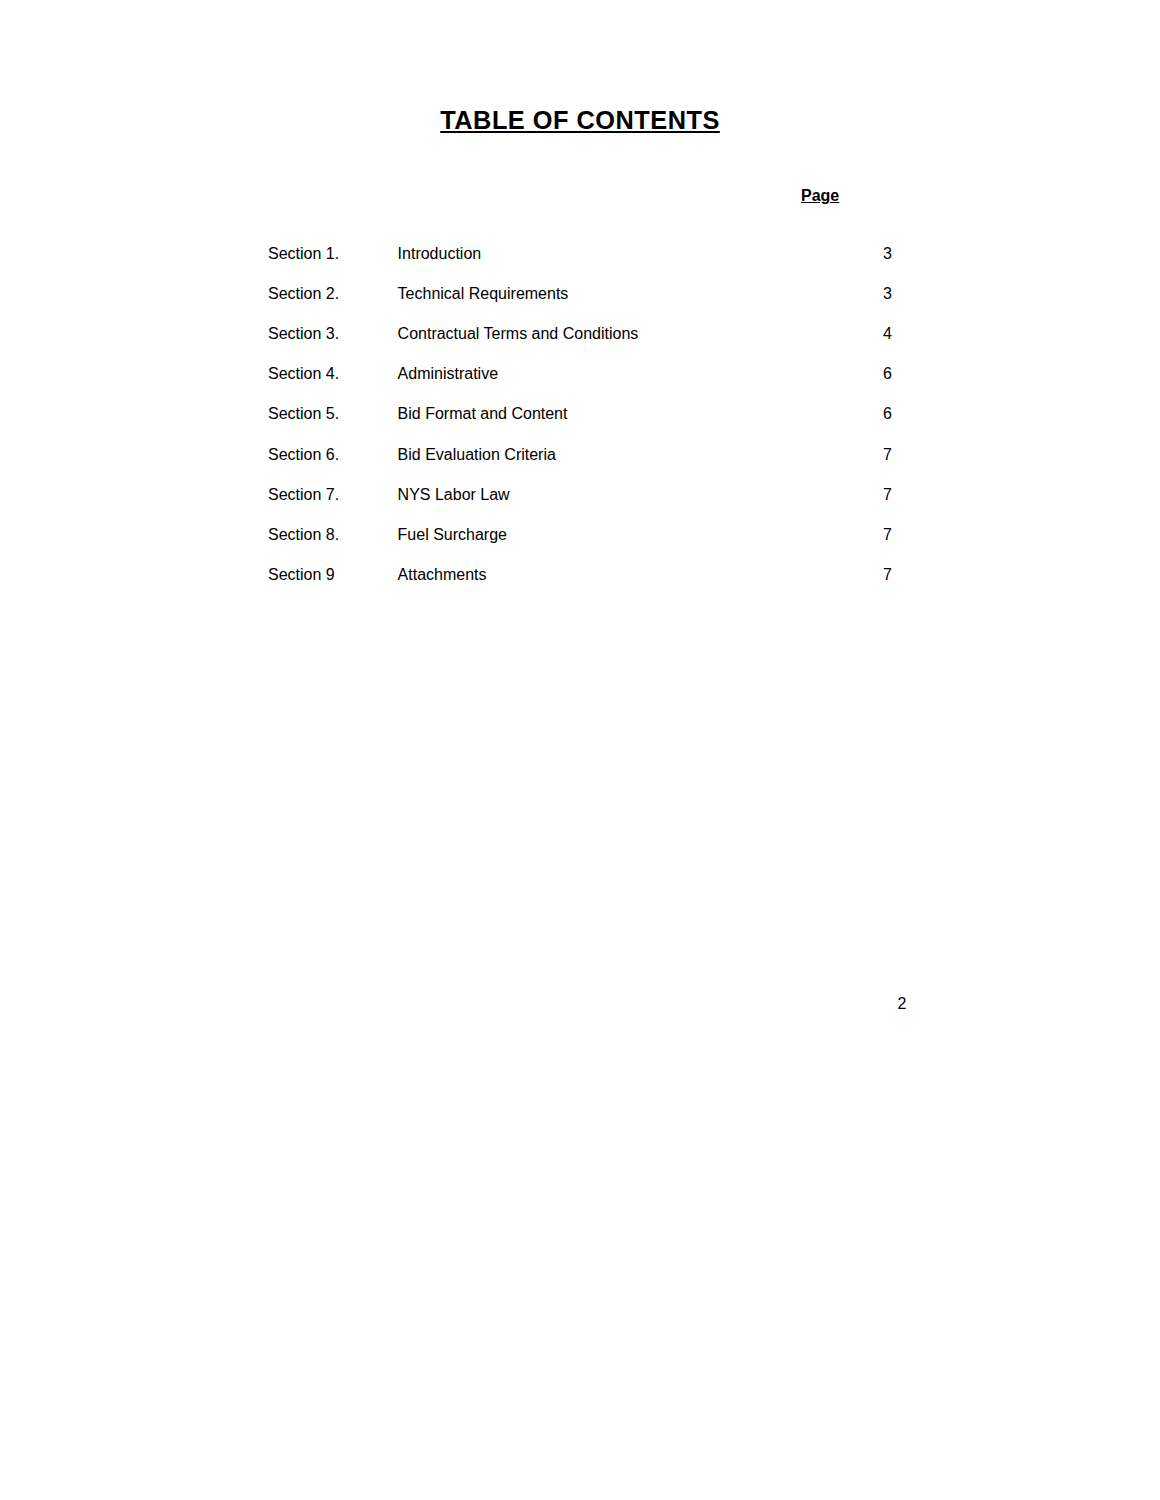TABLE OF CONTENTS
Page
| Section 1. | Introduction | 3 |
| Section 2. | Technical Requirements | 3 |
| Section 3. | Contractual Terms and Conditions | 4 |
| Section 4. | Administrative | 6 |
| Section 5. | Bid Format and Content | 6 |
| Section 6. | Bid Evaluation Criteria | 7 |
| Section 7. | NYS Labor Law | 7 |
| Section 8. | Fuel Surcharge | 7 |
| Section 9 | Attachments | 7 |
2